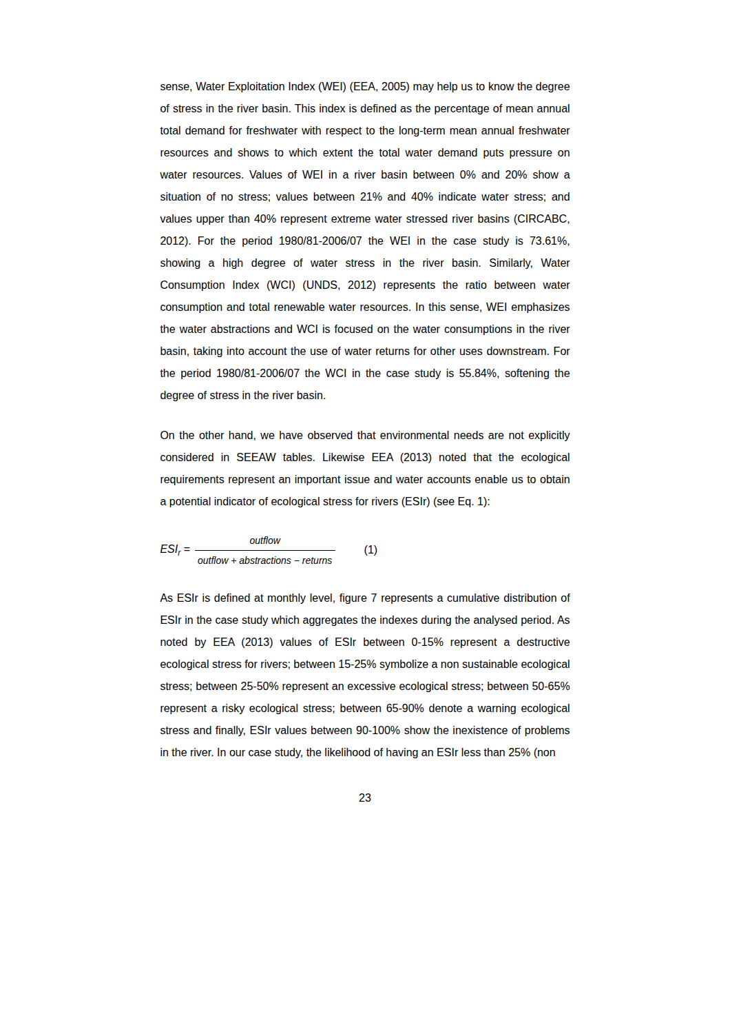sense, Water Exploitation Index (WEI) (EEA, 2005) may help us to know the degree of stress in the river basin. This index is defined as the percentage of mean annual total demand for freshwater with respect to the long-term mean annual freshwater resources and shows to which extent the total water demand puts pressure on water resources. Values of WEI in a river basin between 0% and 20% show a situation of no stress; values between 21% and 40% indicate water stress; and values upper than 40% represent extreme water stressed river basins (CIRCABC, 2012). For the period 1980/81-2006/07 the WEI in the case study is 73.61%, showing a high degree of water stress in the river basin. Similarly, Water Consumption Index (WCI) (UNDS, 2012) represents the ratio between water consumption and total renewable water resources. In this sense, WEI emphasizes the water abstractions and WCI is focused on the water consumptions in the river basin, taking into account the use of water returns for other uses downstream. For the period 1980/81-2006/07 the WCI in the case study is 55.84%, softening the degree of stress in the river basin.
On the other hand, we have observed that environmental needs are not explicitly considered in SEEAW tables. Likewise EEA (2013) noted that the ecological requirements represent an important issue and water accounts enable us to obtain a potential indicator of ecological stress for rivers (ESIr) (see Eq. 1):
ESI r = outflow outflow + abstractions − returns (1)
As ESIr is defined at monthly level, figure 7 represents a cumulative distribution of ESIr in the case study which aggregates the indexes during the analysed period. As noted by EEA (2013) values of ESIr between 0-15% represent a destructive ecological stress for rivers; between 15-25% symbolize a non sustainable ecological stress; between 25-50% represent an excessive ecological stress; between 50-65% represent a risky ecological stress; between 65-90% denote a warning ecological stress and finally, ESIr values between 90-100% show the inexistence of problems in the river. In our case study, the likelihood of having an ESIr less than 25% (non
23